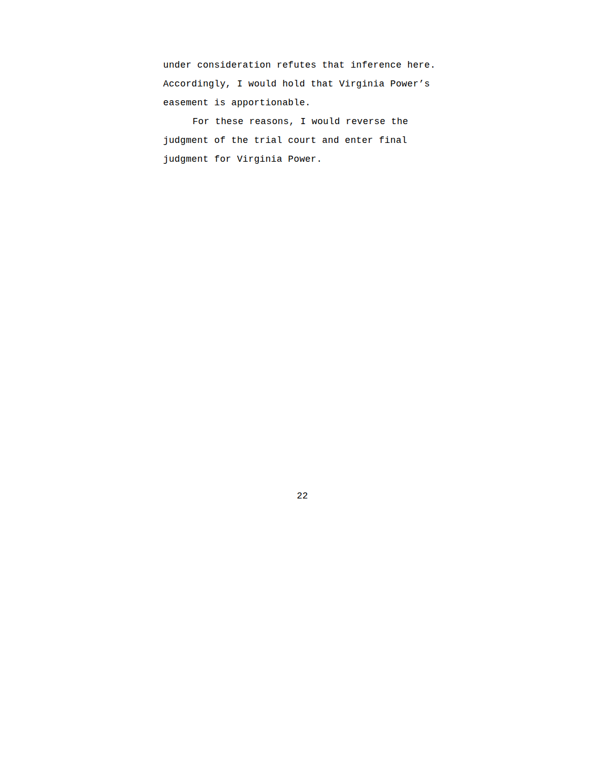under consideration refutes that inference here. Accordingly, I would hold that Virginia Power’s easement is apportionable.
For these reasons, I would reverse the judgment of the trial court and enter final judgment for Virginia Power.
22